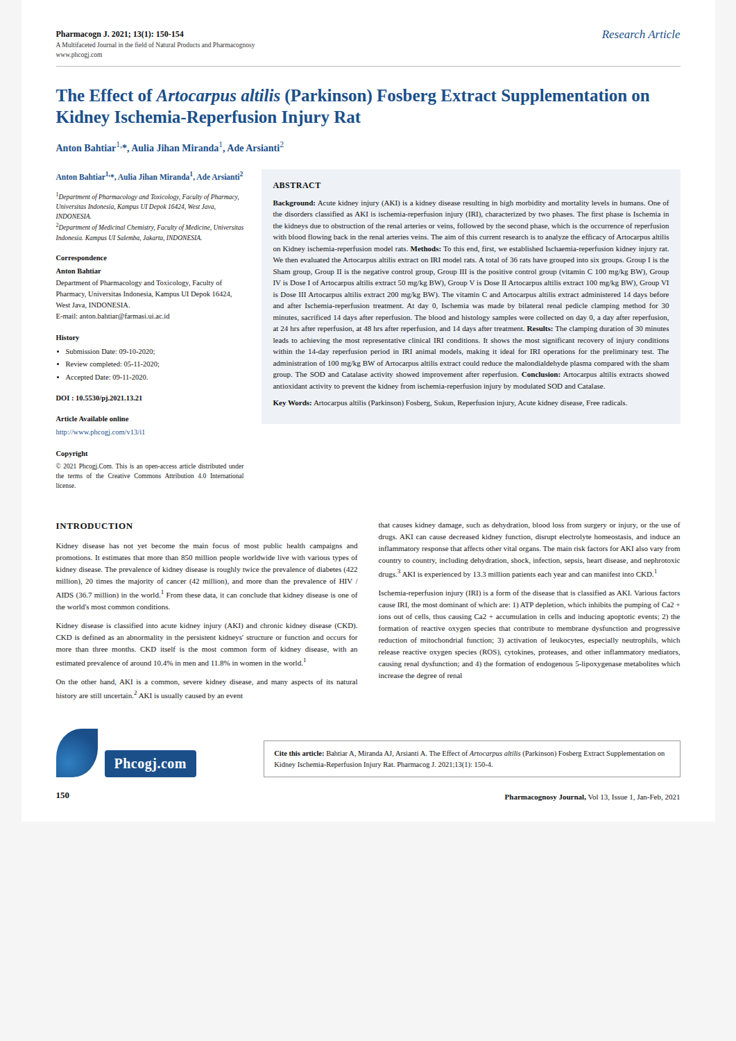Pharmacogn J. 2021; 13(1): 150-154
A Multifaceted Journal in the field of Natural Products and Pharmacognosy
www.phcogj.com
Research Article
The Effect of Artocarpus altilis (Parkinson) Fosberg Extract Supplementation on Kidney Ischemia-Reperfusion Injury Rat
Anton Bahtiar1,*, Aulia Jihan Miranda1, Ade Arsianti2
Anton Bahtiar1,*, Aulia Jihan Miranda1, Ade Arsianti2
1Department of Pharmacology and Toxicology, Faculty of Pharmacy, Universitas Indonesia, Kampus UI Depok 16424, West Java, INDONESIA.
2Department of Medicinal Chemistry, Faculty of Medicine, Universitas Indonesia. Kampus UI Salemba, Jakarta, INDONESIA.
Correspondence
Anton Bahtiar
Department of Pharmacology and Toxicology, Faculty of Pharmacy, Universitas Indonesia, Kampus UI Depok 16424, West Java, INDONESIA.
E-mail: anton.bahtiar@farmasi.ui.ac.id
History
Submission Date: 09-10-2020;
Review completed: 05-11-2020;
Accepted Date: 09-11-2020.
DOI : 10.5530/pj.2021.13.21
Article Available online
http://www.phcogj.com/v13/i1
Copyright
© 2021 Phcogj.Com. This is an open-access article distributed under the terms of the Creative Commons Attribution 4.0 International license.
ABSTRACT
Background: Acute kidney injury (AKI) is a kidney disease resulting in high morbidity and mortality levels in humans. One of the disorders classified as AKI is ischemia-reperfusion injury (IRI), characterized by two phases. The first phase is Ischemia in the kidneys due to obstruction of the renal arteries or veins, followed by the second phase, which is the occurrence of reperfusion with blood flowing back in the renal arteries veins. The aim of this current research is to analyze the efficacy of Artocarpus altilis on Kidney ischemia-reperfusion model rats. Methods: To this end, first, we established Ischaemia-reperfusion kidney injury rat. We then evaluated the Artocarpus altilis extract on IRI model rats. A total of 36 rats have grouped into six groups. Group I is the Sham group, Group II is the negative control group, Group III is the positive control group (vitamin C 100 mg/kg BW), Group IV is Dose I of Artocarpus altilis extract 50 mg/kg BW), Group V is Dose II Artocarpus altilis extract 100 mg/kg BW), Group VI is Dose III Artocarpus altilis extract 200 mg/kg BW). The vitamin C and Artocarpus altilis extract administered 14 days before and after Ischemia-reperfusion treatment. At day 0, Ischemia was made by bilateral renal pedicle clamping method for 30 minutes, sacrificed 14 days after reperfusion. The blood and histology samples were collected on day 0, a day after reperfusion, at 24 hrs after reperfusion, at 48 hrs after reperfusion, and 14 days after treatment. Results: The clamping duration of 30 minutes leads to achieving the most representative clinical IRI conditions. It shows the most significant recovery of injury conditions within the 14-day reperfusion period in IRI animal models, making it ideal for IRI operations for the preliminary test. The administration of 100 mg/kg BW of Artocarpus altilis extract could reduce the malondialdehyde plasma compared with the sham group. The SOD and Catalase activity showed improvement after reperfusion. Conclusion: Artocarpus altilis extracts showed antioxidant activity to prevent the kidney from ischemia-reperfusion injury by modulated SOD and Catalase.
Key Words: Artocarpus altilis (Parkinson) Fosberg, Sukun, Reperfusion injury, Acute kidney disease, Free radicals.
INTRODUCTION
Kidney disease has not yet become the main focus of most public health campaigns and promotions. It estimates that more than 850 million people worldwide live with various types of kidney disease. The prevalence of kidney disease is roughly twice the prevalence of diabetes (422 million), 20 times the majority of cancer (42 million), and more than the prevalence of HIV / AIDS (36.7 million) in the world.1 From these data, it can conclude that kidney disease is one of the world's most common conditions.
Kidney disease is classified into acute kidney injury (AKI) and chronic kidney disease (CKD). CKD is defined as an abnormality in the persistent kidneys' structure or function and occurs for more than three months. CKD itself is the most common form of kidney disease, with an estimated prevalence of around 10.4% in men and 11.8% in women in the world.1
On the other hand, AKI is a common, severe kidney disease, and many aspects of its natural history are still uncertain.2 AKI is usually caused by an event
that causes kidney damage, such as dehydration, blood loss from surgery or injury, or the use of drugs. AKI can cause decreased kidney function, disrupt electrolyte homeostasis, and induce an inflammatory response that affects other vital organs. The main risk factors for AKI also vary from country to country, including dehydration, shock, infection, sepsis, heart disease, and nephrotoxic drugs.3 AKI is experienced by 13.3 million patients each year and can manifest into CKD.1
Ischemia-reperfusion injury (IRI) is a form of the disease that is classified as AKI. Various factors cause IRI, the most dominant of which are: 1) ATP depletion, which inhibits the pumping of Ca2 + ions out of cells, thus causing Ca2 + accumulation in cells and inducing apoptotic events; 2) the formation of reactive oxygen species that contribute to membrane dysfunction and progressive reduction of mitochondrial function; 3) activation of leukocytes, especially neutrophils, which release reactive oxygen species (ROS), cytokines, proteases, and other inflammatory mediators, causing renal dysfunction; and 4) the formation of endogenous 5-lipoxygenase metabolites which increase the degree of renal
Phcogj.com
Cite this article: Bahtiar A, Miranda AJ, Arsianti A. The Effect of Artocarpus altilis (Parkinson) Fosberg Extract Supplementation on Kidney Ischemia-Reperfusion Injury Rat. Pharmacog J. 2021;13(1): 150-4.
150
Pharmacognosy Journal, Vol 13, Issue 1, Jan-Feb, 2021